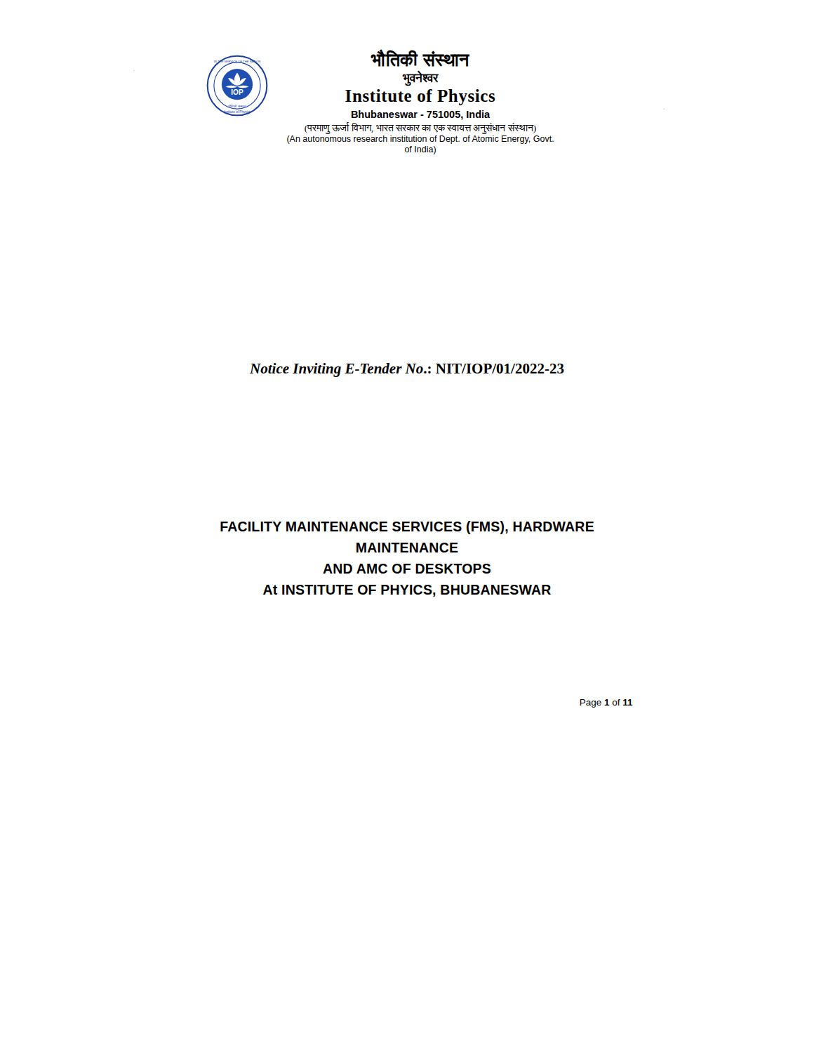. . .
IOP IN THE SERVICE OF THE NATION भौतिकी संस्थान Institute of Physics
भौतिकी संस्थान
भुवनेश्वर
Institute of Physics
Bhubaneswar - 751005, India
(परमाणु ऊर्जा विभाग, भारत सरकार का एक स्वायत्त अनुसंधान संस्थान)
(An autonomous research institution of Dept. of Atomic Energy, Govt. of India)
Notice Inviting E-Tender No.: NIT/IOP/01/2022-23
FACILITY MAINTENANCE SERVICES (FMS), HARDWARE MAINTENANCE
AND AMC OF DESKTOPS
At INSTITUTE OF PHYICS, BHUBANESWAR
Page 1 of 11